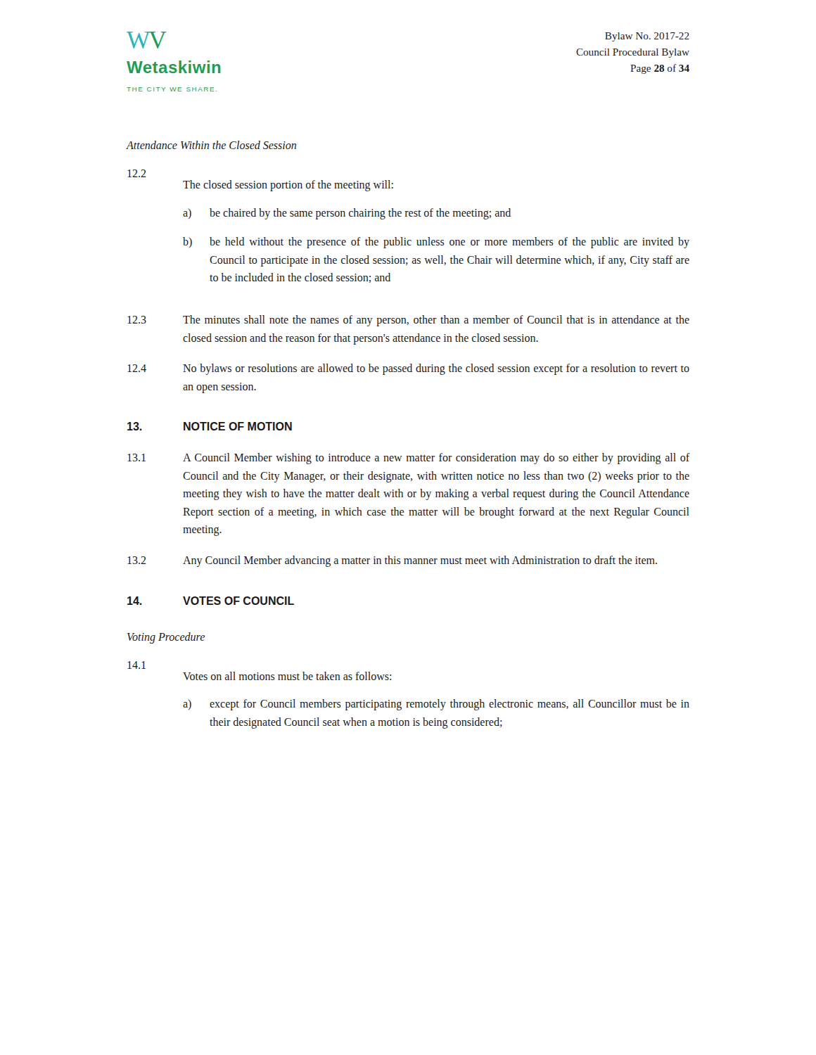WV
Wetaskiwin
THE CITY WE SHARE.
Bylaw No. 2017-22
Council Procedural Bylaw
Page 28 of 34
Attendance Within the Closed Session
12.2
The closed session portion of the meeting will:
a) be chaired by the same person chairing the rest of the meeting; and
b) be held without the presence of the public unless one or more members of the public are invited by Council to participate in the closed session; as well, the Chair will determine which, if any, City staff are to be included in the closed session; and
12.3
The minutes shall note the names of any person, other than a member of Council that is in attendance at the closed session and the reason for that person's attendance in the closed session.
12.4
No bylaws or resolutions are allowed to be passed during the closed session except for a resolution to revert to an open session.
13. NOTICE OF MOTION
13.1
A Council Member wishing to introduce a new matter for consideration may do so either by providing all of Council and the City Manager, or their designate, with written notice no less than two (2) weeks prior to the meeting they wish to have the matter dealt with or by making a verbal request during the Council Attendance Report section of a meeting, in which case the matter will be brought forward at the next Regular Council meeting.
13.2
Any Council Member advancing a matter in this manner must meet with Administration to draft the item.
14. VOTES OF COUNCIL
Voting Procedure
14.1
Votes on all motions must be taken as follows:
a) except for Council members participating remotely through electronic means, all Councillor must be in their designated Council seat when a motion is being considered;